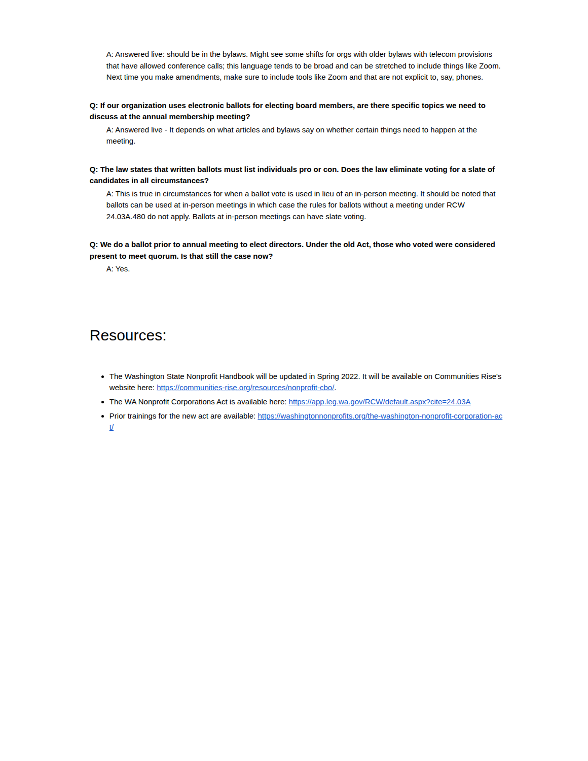A: Answered live: should be in the bylaws. Might see some shifts for orgs with older bylaws with telecom provisions that have allowed conference calls; this language tends to be broad and can be stretched to include things like Zoom. Next time you make amendments, make sure to include tools like Zoom and that are not explicit to, say, phones.
Q: If our organization uses electronic ballots for electing board members, are there specific topics we need to discuss at the annual membership meeting?
A: Answered live - It depends on what articles and bylaws say on whether certain things need to happen at the meeting.
Q: The law states that written ballots must list individuals pro or con. Does the law eliminate voting for a slate of candidates in all circumstances?
A: This is true in circumstances for when a ballot vote is used in lieu of an in-person meeting. It should be noted that ballots can be used at in-person meetings in which case the rules for ballots without a meeting under RCW 24.03A.480 do not apply. Ballots at in-person meetings can have slate voting.
Q: We do a ballot prior to annual meeting to elect directors. Under the old Act, those who voted were considered present to meet quorum. Is that still the case now?
A: Yes.
Resources:
The Washington State Nonprofit Handbook will be updated in Spring 2022. It will be available on Communities Rise's website here: https://communities-rise.org/resources/nonprofit-cbo/.
The WA Nonprofit Corporations Act is available here: https://app.leg.wa.gov/RCW/default.aspx?cite=24.03A
Prior trainings for the new act are available: https://washingtonnonprofits.org/the-washington-nonprofit-corporation-act/